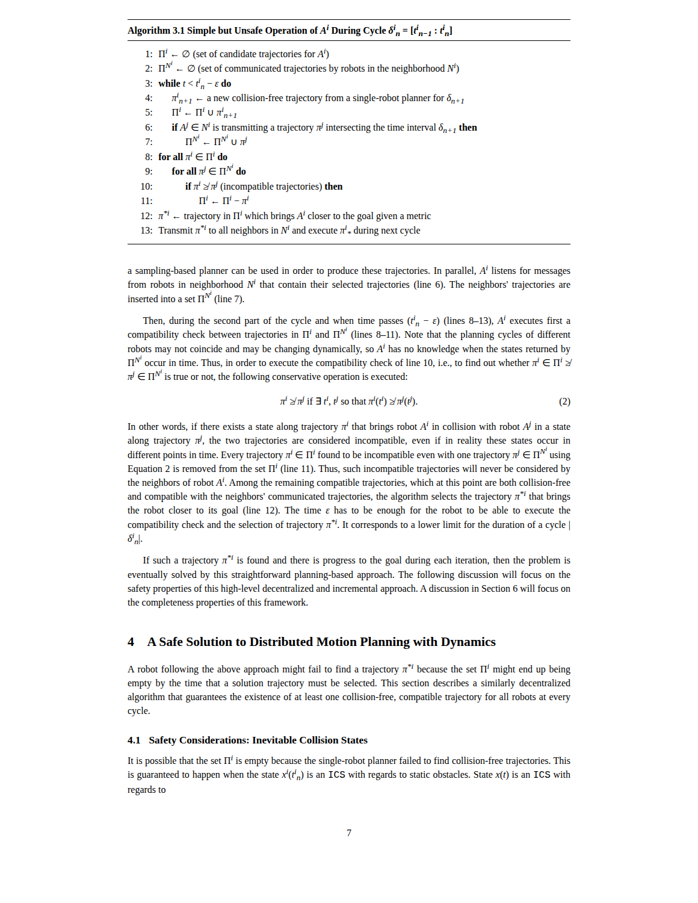Algorithm 3.1 Simple but Unsafe Operation of Ai During Cycle δin = [tin−1 : tin]
Πi ← ∅ (set of candidate trajectories for Ai)
ΠNi ← ∅ (set of communicated trajectories by robots in the neighborhood Ni)
while t < tin − ε do
πin+1 ← a new collision-free trajectory from a single-robot planner for δn+1
Πi ← Πi ∪ πin+1
if Aj ∈ Ni is transmitting a trajectory πj intersecting the time interval δn+1 then
ΠNi ← ΠNi ∪ πj
for all πi ∈ Πi do
for all πj ∈ ΠNi do
if πi ≱ πj (incompatible trajectories) then
Πi ← Πi − πi
π*i ← trajectory in Πi which brings Ai closer to the goal given a metric
Transmit π*i to all neighbors in Ni and execute πi* during next cycle
a sampling-based planner can be used in order to produce these trajectories. In parallel, Ai listens for messages from robots in neighborhood Ni that contain their selected trajectories (line 6). The neighbors' trajectories are inserted into a set ΠNi (line 7).
Then, during the second part of the cycle and when time passes (tin − ε) (lines 8–13), Ai executes first a compatibility check between trajectories in Πi and ΠNi (lines 8–11). Note that the planning cycles of different robots may not coincide and may be changing dynamically, so Ai has no knowledge when the states returned by ΠNi occur in time. Thus, in order to execute the compatibility check of line 10, i.e., to find out whether πi ∈ Πi ≱ πj ∈ ΠNi is true or not, the following conservative operation is executed:
πi ≱ πj if ∃ ti, tj so that πi(ti) ≱ πj(tj).
(2)
In other words, if there exists a state along trajectory πi that brings robot Ai in collision with robot Aj in a state along trajectory πj, the two trajectories are considered incompatible, even if in reality these states occur in different points in time. Every trajectory πi ∈ Πi found to be incompatible even with one trajectory πj ∈ ΠNi using Equation 2 is removed from the set Πi (line 11). Thus, such incompatible trajectories will never be considered by the neighbors of robot Ai. Among the remaining compatible trajectories, which at this point are both collision-free and compatible with the neighbors' communicated trajectories, the algorithm selects the trajectory π*i that brings the robot closer to its goal (line 12). The time ε has to be enough for the robot to be able to execute the compatibility check and the selection of trajectory π*i. It corresponds to a lower limit for the duration of a cycle |δin|.
If such a trajectory π*i is found and there is progress to the goal during each iteration, then the problem is eventually solved by this straightforward planning-based approach. The following discussion will focus on the safety properties of this high-level decentralized and incremental approach. A discussion in Section 6 will focus on the completeness properties of this framework.
4 A Safe Solution to Distributed Motion Planning with Dynamics
A robot following the above approach might fail to find a trajectory π*i because the set Πi might end up being empty by the time that a solution trajectory must be selected. This section describes a similarly decentralized algorithm that guarantees the existence of at least one collision-free, compatible trajectory for all robots at every cycle.
4.1 Safety Considerations: Inevitable Collision States
It is possible that the set Πi is empty because the single-robot planner failed to find collision-free trajectories. This is guaranteed to happen when the state xi(tin) is an ICS with regards to static obstacles. State x(t) is an ICS with regards to
7